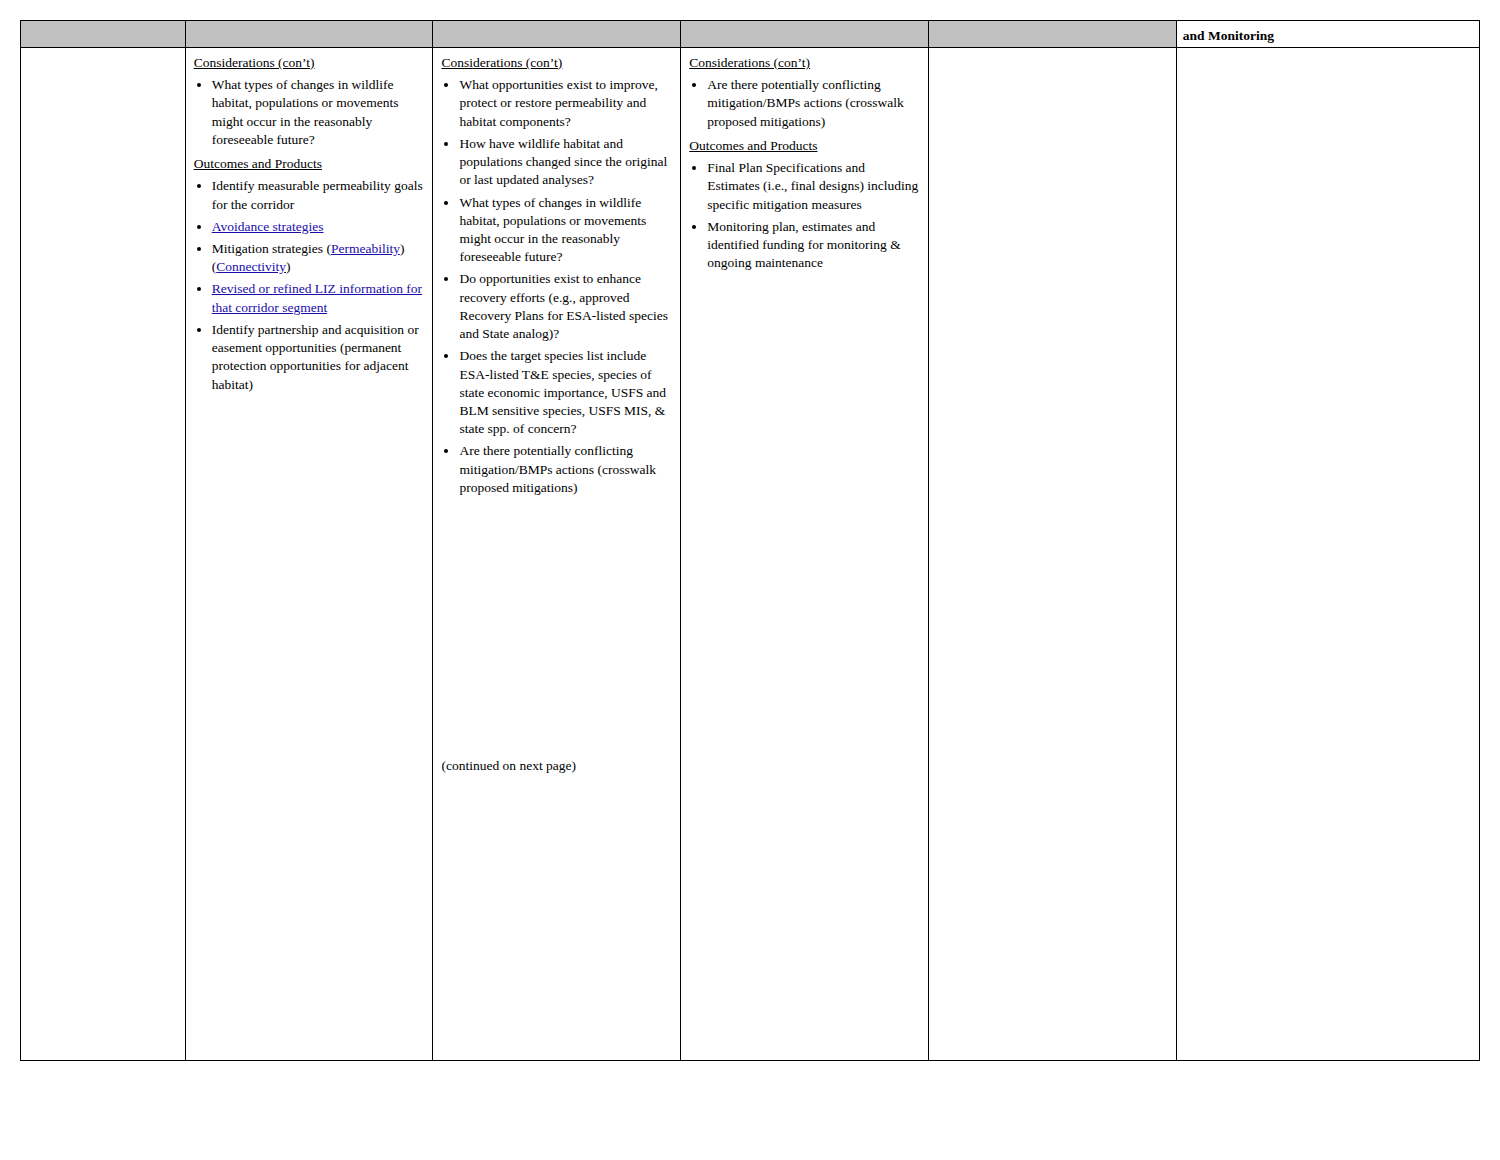| | | | | | and Monitoring |
| | Considerations (con’t) What types of changes in wildlife habitat, populations or movements might occur in the reasonably foreseeable future? Outcomes and Products Identify measurable permeability goals for the corridor Avoidance strategies Mitigation strategies ( Permeability ) ( Connectivity ) Revised or refined LIZ information for that corridor segment Identify partnership and acquisition or easement opportunities (permanent protection opportunities for adjacent habitat) | Considerations (con’t) What opportunities exist to improve, protect or restore permeability and habitat components? How have wildlife habitat and populations changed since the original or last updated analyses? What types of changes in wildlife habitat, populations or movements might occur in the reasonably foreseeable future? Do opportunities exist to enhance recovery efforts (e.g., approved Recovery Plans for ESA-listed species and State analog)? Does the target species list include ESA-listed T&E species, species of state economic importance, USFS and BLM sensitive species, USFS MIS, & state spp. of concern? Are there potentially conflicting mitigation/BMPs actions (crosswalk proposed mitigations) (continued on next page) | Considerations (con’t) Are there potentially conflicting mitigation/BMPs actions (crosswalk proposed mitigations) Outcomes and Products Final Plan Specifications and Estimates (i.e., final designs) including specific mitigation measures Monitoring plan, estimates and identified funding for monitoring & ongoing maintenance | | |